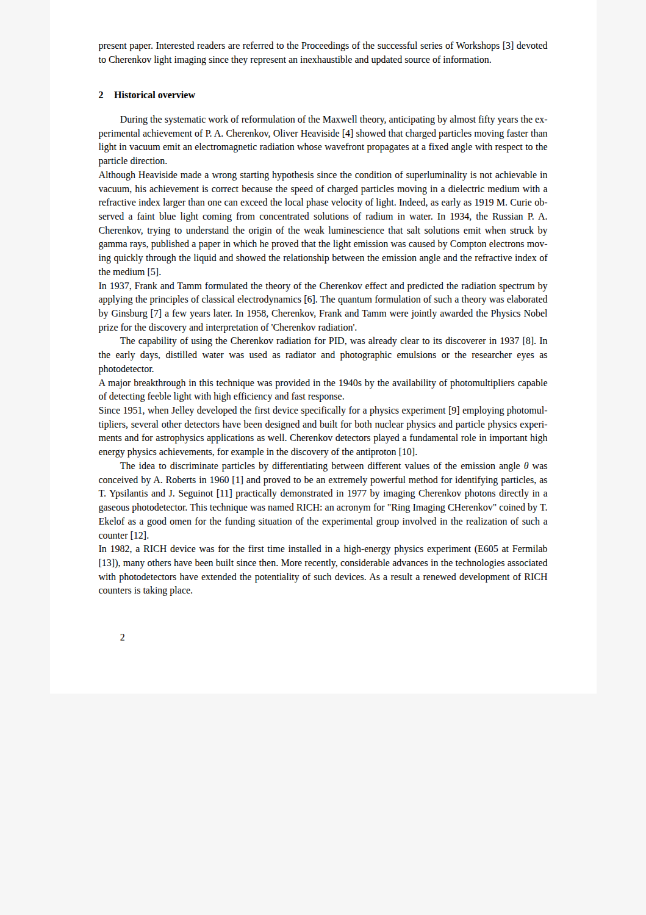present paper. Interested readers are referred to the Proceedings of the successful series of Workshops [3] devoted to Cherenkov light imaging since they represent an inexhaustible and updated source of information.
2 Historical overview
During the systematic work of reformulation of the Maxwell theory, anticipating by almost fifty years the experimental achievement of P. A. Cherenkov, Oliver Heaviside [4] showed that charged particles moving faster than light in vacuum emit an electromagnetic radiation whose wavefront propagates at a fixed angle with respect to the particle direction.
Although Heaviside made a wrong starting hypothesis since the condition of superluminality is not achievable in vacuum, his achievement is correct because the speed of charged particles moving in a dielectric medium with a refractive index larger than one can exceed the local phase velocity of light. Indeed, as early as 1919 M. Curie observed a faint blue light coming from concentrated solutions of radium in water. In 1934, the Russian P. A. Cherenkov, trying to understand the origin of the weak luminescience that salt solutions emit when struck by gamma rays, published a paper in which he proved that the light emission was caused by Compton electrons moving quickly through the liquid and showed the relationship between the emission angle and the refractive index of the medium [5].
In 1937, Frank and Tamm formulated the theory of the Cherenkov effect and predicted the radiation spectrum by applying the principles of classical electrodynamics [6]. The quantum formulation of such a theory was elaborated by Ginsburg [7] a few years later. In 1958, Cherenkov, Frank and Tamm were jointly awarded the Physics Nobel prize for the discovery and interpretation of 'Cherenkov radiation'.
The capability of using the Cherenkov radiation for PID, was already clear to its discoverer in 1937 [8]. In the early days, distilled water was used as radiator and photographic emulsions or the researcher eyes as photodetector.
A major breakthrough in this technique was provided in the 1940s by the availability of photomultipliers capable of detecting feeble light with high efficiency and fast response.
Since 1951, when Jelley developed the first device specifically for a physics experiment [9] employing photomultipliers, several other detectors have been designed and built for both nuclear physics and particle physics experiments and for astrophysics applications as well. Cherenkov detectors played a fundamental role in important high energy physics achievements, for example in the discovery of the antiproton [10].
The idea to discriminate particles by differentiating between different values of the emission angle θ was conceived by A. Roberts in 1960 [1] and proved to be an extremely powerful method for identifying particles, as T. Ypsilantis and J. Seguinot [11] practically demonstrated in 1977 by imaging Cherenkov photons directly in a gaseous photodetector. This technique was named RICH: an acronym for "Ring Imaging CHerenkov" coined by T. Ekelof as a good omen for the funding situation of the experimental group involved in the realization of such a counter [12].
In 1982, a RICH device was for the first time installed in a high-energy physics experiment (E605 at Fermilab [13]), many others have been built since then. More recently, considerable advances in the technologies associated with photodetectors have extended the potentiality of such devices. As a result a renewed development of RICH counters is taking place.
2